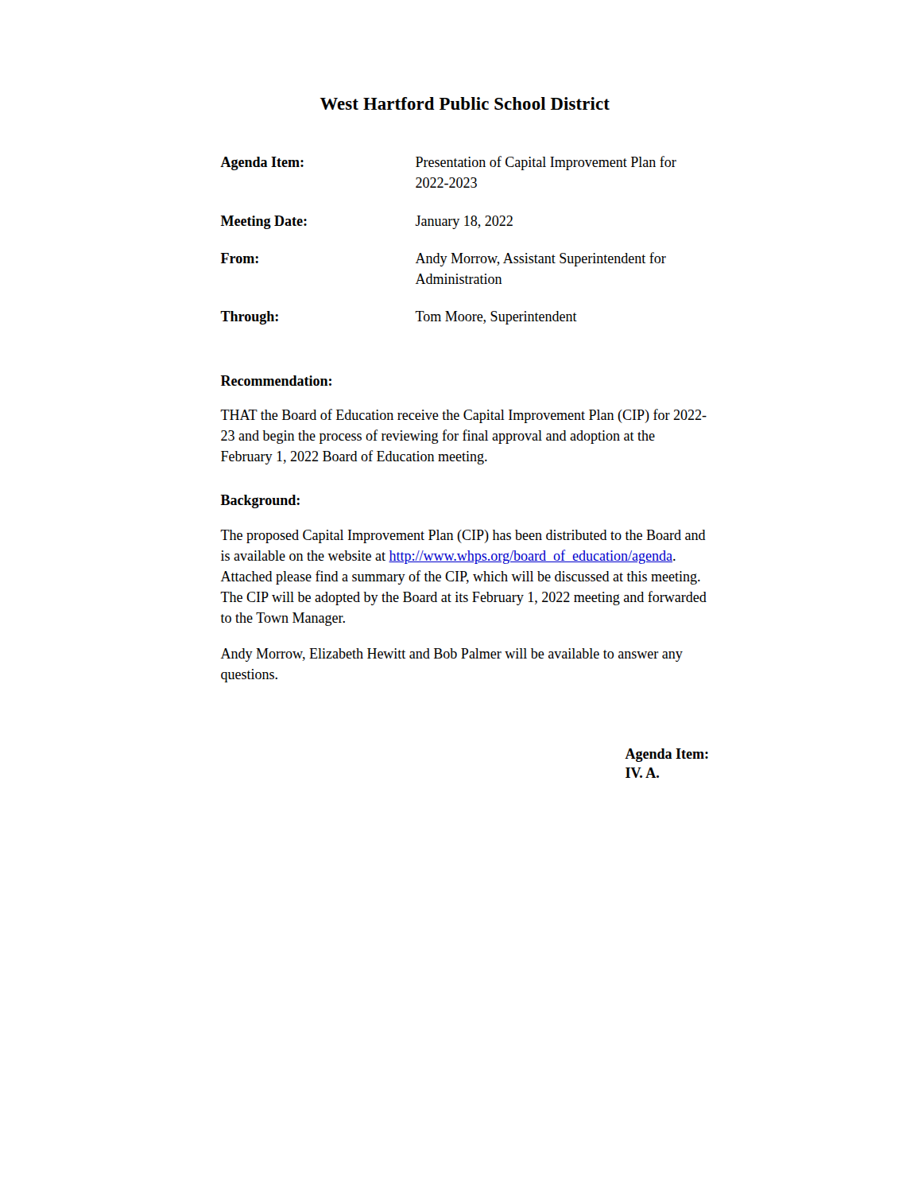West Hartford Public School District
| Agenda Item: | Presentation of Capital Improvement Plan for 2022-2023 |
| Meeting Date: | January 18, 2022 |
| From: | Andy Morrow, Assistant Superintendent for Administration |
| Through: | Tom Moore, Superintendent |
Recommendation:
THAT the Board of Education receive the Capital Improvement Plan (CIP) for 2022-23 and begin the process of reviewing for final approval and adoption at the February 1, 2022 Board of Education meeting.
Background:
The proposed Capital Improvement Plan (CIP) has been distributed to the Board and is available on the website at http://www.whps.org/board_of_education/agenda. Attached please find a summary of the CIP, which will be discussed at this meeting. The CIP will be adopted by the Board at its February 1, 2022 meeting and forwarded to the Town Manager.
Andy Morrow, Elizabeth Hewitt and Bob Palmer will be available to answer any questions.
Agenda Item:
IV. A.